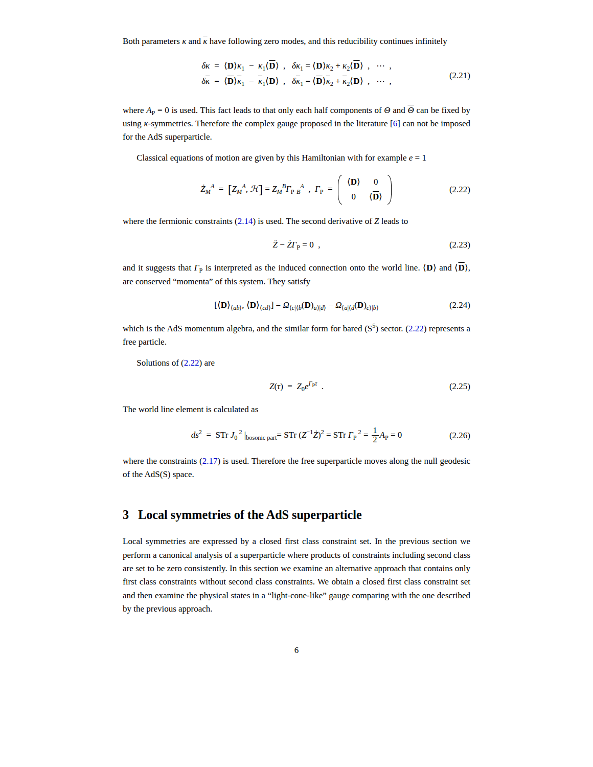Both parameters κ and κ have following zero modes, and this reducibility continues infinitely
(2.21)
| δκ | = | ⟨ D ⟩ κ 1 − κ 1 ⟨ D ⟩ , δκ 1 = ⟨ D ⟩ κ 2 + κ 2 ⟨ D ⟩ , ⋯ , |
| δ κ | = | ⟨ D ⟩ κ 1 − κ 1 ⟨ D ⟩ , δ κ 1 = ⟨ D ⟩ κ 2 + κ 2 ⟨ D ⟩ , ⋯ , |
where AP = 0 is used. This fact leads to that only each half components of Θ and Θ can be fixed by using κ-symmetries. Therefore the complex gauge proposed in the literature [6] can not be imposed for the AdS superparticle.
Classical equations of motion are given by this Hamiltonian with for example e = 1
(2.22) ŻMA = [ZMA, ℋ] = ZMB ΓP BA , ΓP =
| ⟨ D ⟩ | 0 |
| 0 | ⟨ D ⟩ |
where the fermionic constraints (2.14) is used. The second derivative of Z leads to
(2.23) Z̈ − ŻΓP = 0 ,
and it suggests that ΓP is interpreted as the induced connection onto the world line. ⟨D⟩ and ⟨D⟩, are conserved “momenta” of this system. They satisfy
(2.24) [⟨D⟩⟨ab⟩, ⟨D⟩⟨cd⟩] = Ω⟨c|⟨b(D)a⟩|d⟩ − Ω⟨a|⟨d(D)c⟩|b⟩
which is the AdS momentum algebra, and the similar form for bared (S5) sector. (2.22) represents a free particle.
Solutions of (2.22) are
(2.25) Z(τ) = Z0eΓPτ .
The world line element is calculated as
(2.26) ds2 = STr J0 2 |bosonic part= STr (Z−1Ż)2 = STr ΓP 2 = 12 AP = 0
where the constraints (2.17) is used. Therefore the free superparticle moves along the null geodesic of the AdS(S) space.
3 Local symmetries of the AdS superparticle
Local symmetries are expressed by a closed first class constraint set. In the previous section we perform a canonical analysis of a superparticle where products of constraints including second class are set to be zero consistently. In this section we examine an alternative approach that contains only first class constraints without second class constraints. We obtain a closed first class constraint set and then examine the physical states in a “light-cone-like” gauge comparing with the one described by the previous approach.
6